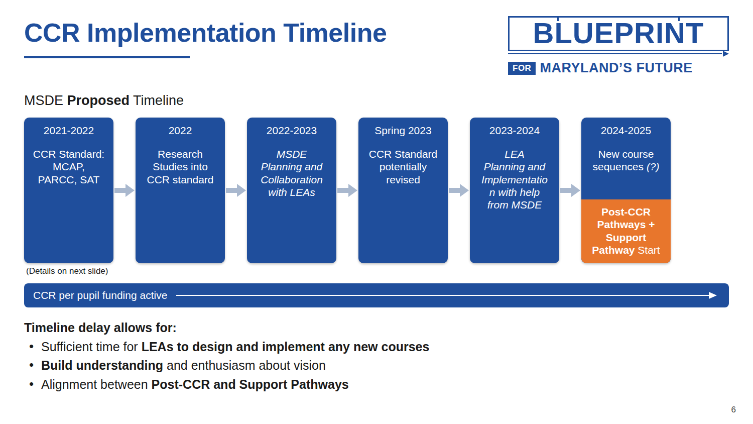CCR Implementation Timeline
BLUEPRINT
FOR
MARYLAND’S FUTURE
MSDE Proposed Timeline
2021-2022
CCR Standard:
MCAP,
PARCC, SAT
2022
Research
Studies into
CCR standard
2022-2023
MSDE
Planning and
Collaboration
with LEAs
Spring 2023
CCR Standard
potentially
revised
2023-2024
LEA
Planning and
Implementatio
n with help
from MSDE
2024-2025
New course
sequences (?)
Post-CCR
Pathways +
Support
Pathway Start
(Details on next slide)
CCR per pupil funding active
Timeline delay allows for:
Sufficient time for LEAs to design and implement any new courses
Build understanding and enthusiasm about vision
Alignment between Post-CCR and Support Pathways
6